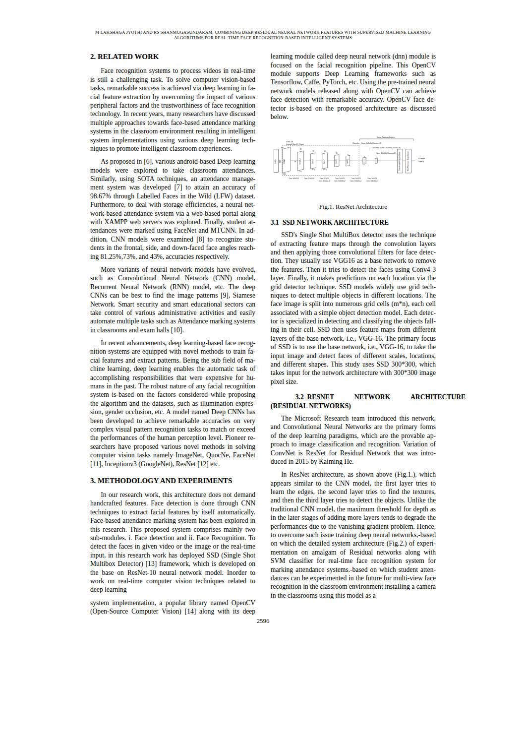M Lakshaga Jyothi and RS Shanmugasundaram: Combining Deep Residual Neural Network Features with Supervised Machine Learning
Algorithms for Real-Time Face Recognition-Based Intelligent Systems
2. RELATED WORK
Face recognition systems to process videos in real-time is still a challenging task. To solve computer vision-based tasks, remarkable success is achieved via deep learning in facial feature extraction by overcoming the impact of various peripheral factors and the trustworthiness of face recognition technology. In recent years, many researchers have discussed multiple approaches towards face-based attendance marking systems in the classroom environment resulting in intelligent system implementations using various deep learning techniques to promote intelligent classroom experiences.
As proposed in [6], various android-based Deep learning models were explored to take classroom attendances. Similarly, using SOTA techniques, an attendance management system was developed [7] to attain an accuracy of 98.67% through Labelled Faces in the Wild (LFW) dataset. Furthermore, to deal with storage efficiencies, a neural network-based attendance system via a web-based portal along with XAMPP web servers was explored. Finally, student attendances were marked using FaceNet and MTCNN. In addition, CNN models were examined [8] to recognize students in the frontal, side, and down-faced face angles reaching 81.25%,73%, and 43%, accuracies respectively.
More variants of neural network models have evolved, such as Convolutional Neural Network (CNN) model, Recurrent Neural Network (RNN) model, etc. The deep CNNs can be best to find the image patterns [9], Siamese Network. Smart security and smart educational sectors can take control of various administrative activities and easily automate multiple tasks such as Attendance marking systems in classrooms and exam halls [10].
In recent advancements, deep learning-based face recognition systems are equipped with novel methods to train facial features and extract patterns. Being the sub field of machine learning, deep learning enables the automatic task of accomplishing responsibilities that were expensive for humans in the past. The robust nature of any facial recognition system is-based on the factors considered while proposing the algorithm and the datasets, such as illumination expression, gender occlusion, etc. A model named Deep CNNs has been developed to achieve remarkable accuracies on very complex visual pattern recognition tasks to match or exceed the performances of the human perception level. Pioneer researchers have proposed various novel methods in solving computer vision tasks namely ImageNet, QuocNe, FaceNet [11], Inceptionv3 (GoogleNet), ResNet [12] etc.
3. METHODOLOGY AND EXPERIMENTS
In our research work, this architecture does not demand handcrafted features. Face detection is done through CNN techniques to extract facial features by itself automatically. Face-based attendance marking system has been explored in this research. This proposed system comprises mainly two sub-modules. i. Face detection and ii. Face Recognition. To detect the faces in given video or the image or the real-time input, in this research work has deployed SSD (Single Shot Multibox Detector) [13] framework, which is developed on the base on ResNet-10 neural network model. Inorder to work on real-time computer vision techniques related to deep learning
system implementation, a popular library named OpenCV (Open-Source Computer Vision) [14] along with its deep learning module called deep neural network (dnn) module is focused on the facial recognition pipeline. This OpenCV module supports Deep Learning frameworks such as Tensorflow, Caffe, PyTorch, etc. Using the pre-trained neural network models released along with OpenCV can achieve face detection with remarkable accuracy. OpenCV face detector is-based on the proposed architecture as discussed below.
Extra Feature Layers VGG-16 through Conv5_3 layer Classifier : Conv: 3x3x4x(Classes+4) Classifier : Conv: 3x3x6x(Classes+4) SSD image 300 300 300 Conv4_3 38 38 512 Conv6 19 (FC6) Conv7 19 (FC7) Conv8_2 10 Conv9_2 5 Conv10_2 3 Conv11_2 1 Conv: 3x3x(4x(Classes+4)) Detections:8732 per Class Non-Maximum Suppression 74.3mAF 59FPS Conv: 3x3x1024 Conv: 1x1x1024 Conv: 1x1x256 Conv: 1x1x128 Conv: 1x1x128 Conv: 1x1x128 Conv: 3x3x512-s2 Conv: 3x3x256-s2 Conv: 3x3x256-s1 Conv: 3x3x256-s1
Fig.1. ResNet Architecture
3.1 SSD NETWORK ARCHITECTURE
SSD's Single Shot MultiBox detector uses the technique of extracting feature maps through the convolution layers and then applying those convolutional filters for face detection. They usually use VGG16 as a base network to remove the features. Then it tries to detect the faces using Conv4 3 layer. Finally, it makes predictions on each location via the grid detector technique. SSD models widely use grid techniques to detect multiple objects in different locations. The face image is split into numerous grid cells (m*n), each cell associated with a simple object detection model. Each detector is specialized in detecting and classifying the objects falling in their cell. SSD then uses feature maps from different layers of the base network, i.e., VGG-16. The primary focus of SSD is to use the base network, i.e., VGG-16, to take the input image and detect faces of different scales, locations, and different shapes. This study uses SSD 300*300, which takes input for the network architecture with 300*300 image pixel size.
3.2 RESNET NETWORK ARCHITECTURE
(RESIDUAL NETWORKS)
The Microsoft Research team introduced this network, and Convolutional Neural Networks are the primary forms of the deep learning paradigms, which are the provable approach to image classification and recognition. Variation of ConvNet is ResNet for Residual Network that was introduced in 2015 by Kaiming He.
In ResNet architecture, as shown above (Fig.1.), which appears similar to the CNN model, the first layer tries to learn the edges, the second layer tries to find the textures, and then the third layer tries to detect the objects. Unlike the traditional CNN model, the maximum threshold for depth as in the later stages of adding more layers tends to degrade the performances due to the vanishing gradient problem. Hence, to overcome such issue training deep neural networks,-based on which the detailed system architecture (Fig.2.) of experimentation on amalgam of Residual networks along with SVM classifier for real-time face recognition system for marking attendance systems.-based on which student attendances can be experimented in the future for multi-view face recognition in the classroom environment installing a camera in the classrooms using this model as a
2596